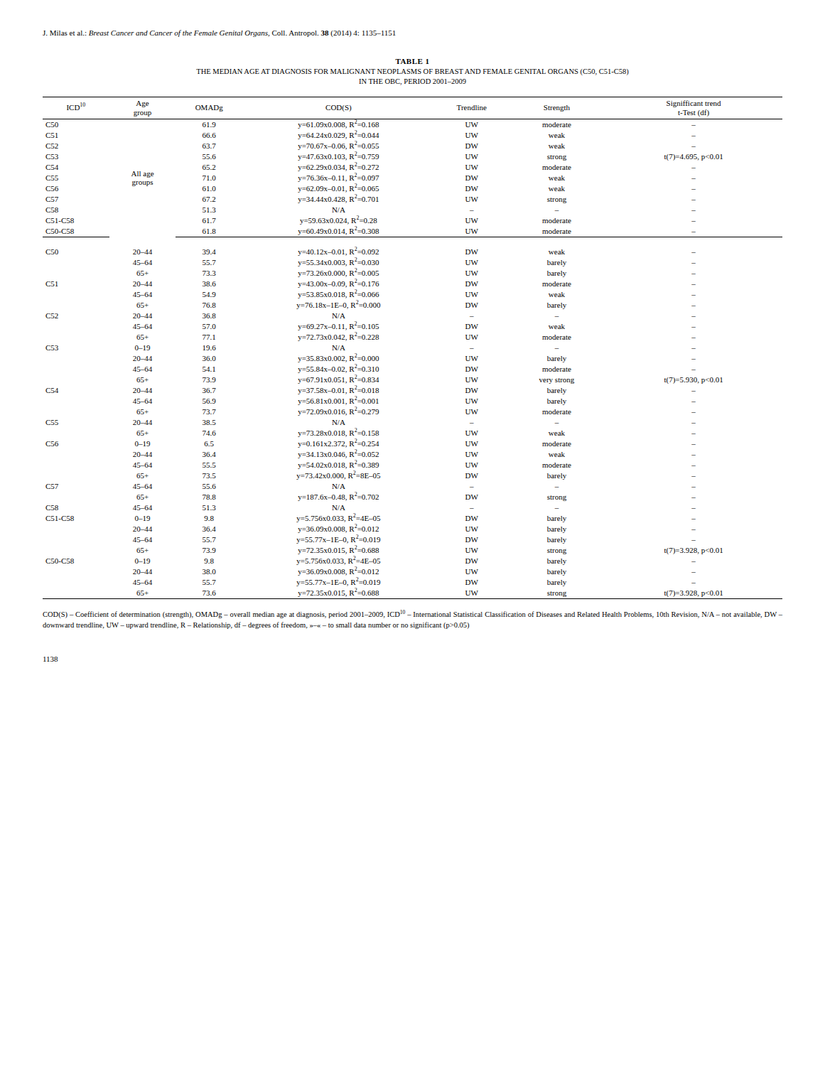J. Milas et al.: Breast Cancer and Cancer of the Female Genital Organs, Coll. Antropol. 38 (2014) 4: 1135–1151
TABLE 1
The median age at diagnosis for malignant neoplasms of breast and female genital organs (C50, C51-C58)
in the OBC, period 2001–2009
| ICD 10 | Age group | OMADg | COD(S) | Trendline | Strength | Signifficant trend t-Test (df) |
| --- | --- | --- | --- | --- | --- | --- |
| C50 | All age groups | 61.9 | y=61.09x0.008, R 2 =0.168 | UW | moderate | – |
| C51 | 66.6 | y=64.24x0.029, R 2 =0.044 | UW | weak | – |
| C52 | 63.7 | y=70.67x–0.06, R 2 =0.055 | DW | weak | – |
| C53 | 55.6 | y=47.63x0.103, R 2 =0.759 | UW | strong | t(7)=4.695, p<0.01 |
| C54 | 65.2 | y=62.29x0.034, R 2 =0.272 | UW | moderate | – |
| C55 | 71.0 | y=76.36x–0.11, R 2 =0.097 | DW | weak | – |
| C56 | 61.0 | y=62.09x–0.01, R 2 =0.065 | DW | weak | – |
| C57 | 67.2 | y=34.44x0.428, R 2 =0.701 | UW | strong | – |
| C58 | 51.3 | N/A | – | – | – |
| C51-C58 | 61.7 | y=59.63x0.024, R 2 =0.28 | UW | moderate | – |
| C50-C58 | 61.8 | y=60.49x0.014, R 2 =0.308 | UW | moderate | – |
| C50 | 20–44 | 39.4 | y=40.12x–0.01, R 2 =0.092 | DW | weak | – |
| | 45–64 | 55.7 | y=55.34x0.003, R 2 =0.030 | UW | barely | – |
| | 65+ | 73.3 | y=73.26x0.000, R 2 =0.005 | UW | barely | – |
| C51 | 20–44 | 38.6 | y=43.00x–0.09, R 2 =0.176 | DW | moderate | – |
| | 45–64 | 54.9 | y=53.85x0.018, R 2 =0.066 | UW | weak | – |
| | 65+ | 76.8 | y=76.18x–1E–0, R 2 =0.000 | DW | barely | – |
| C52 | 20–44 | 36.8 | N/A | – | – | – |
| | 45–64 | 57.0 | y=69.27x–0.11, R 2 =0.105 | DW | weak | – |
| | 65+ | 77.1 | y=72.73x0.042, R 2 =0.228 | UW | moderate | – |
| C53 | 0–19 | 19.6 | N/A | – | – | – |
| | 20–44 | 36.0 | y=35.83x0.002, R 2 =0.000 | UW | barely | – |
| | 45–64 | 54.1 | y=55.84x–0.02, R 2 =0.310 | DW | moderate | – |
| | 65+ | 73.9 | y=67.91x0.051, R 2 =0.834 | UW | very strong | t(7)=5.930, p<0.01 |
| C54 | 20–44 | 36.7 | y=37.58x–0.01, R 2 =0.018 | DW | barely | – |
| | 45–64 | 56.9 | y=56.81x0.001, R 2 =0.001 | UW | barely | – |
| | 65+ | 73.7 | y=72.09x0.016, R 2 =0.279 | UW | moderate | – |
| C55 | 20–44 | 38.5 | N/A | – | – | – |
| | 65+ | 74.6 | y=73.28x0.018, R 2 =0.158 | UW | weak | – |
| C56 | 0–19 | 6.5 | y=0.161x2.372, R 2 =0.254 | UW | moderate | – |
| | 20–44 | 36.4 | y=34.13x0.046, R 2 =0.052 | UW | weak | – |
| | 45–64 | 55.5 | y=54.02x0.018, R 2 =0.389 | UW | moderate | – |
| | 65+ | 73.5 | y=73.42x0.000, R 2 =8E–05 | DW | barely | – |
| C57 | 45–64 | 55.6 | N/A | – | – | – |
| | 65+ | 78.8 | y=187.6x–0.48, R 2 =0.702 | DW | strong | – |
| C58 | 45–64 | 51.3 | N/A | – | – | – |
| C51-C58 | 0–19 | 9.8 | y=5.756x0.033, R 2 =4E–05 | DW | barely | – |
| | 20–44 | 36.4 | y=36.09x0.008, R 2 =0.012 | UW | barely | – |
| | 45–64 | 55.7 | y=55.77x–1E–0, R 2 =0.019 | DW | barely | – |
| | 65+ | 73.9 | y=72.35x0.015, R 2 =0.688 | UW | strong | t(7)=3.928, p<0.01 |
| C50-C58 | 0–19 | 9.8 | y=5.756x0.033, R 2 =4E–05 | DW | barely | – |
| | 20–44 | 38.0 | y=36.09x0.008, R 2 =0.012 | UW | barely | – |
| | 45–64 | 55.7 | y=55.77x–1E–0, R 2 =0.019 | DW | barely | – |
| | 65+ | 73.6 | y=72.35x0.015, R 2 =0.688 | UW | strong | t(7)=3.928, p<0.01 |
COD(S) – Coefficient of determination (strength), OMADg – overall median age at diagnosis, period 2001–2009, ICD10 – International Statistical Classification of Diseases and Related Health Problems, 10th Revision, N/A – not available, DW – downward trendline, UW – upward trendline, R – Relationship, df – degrees of freedom, »–« – to small data number or no significant (p>0.05)
1138